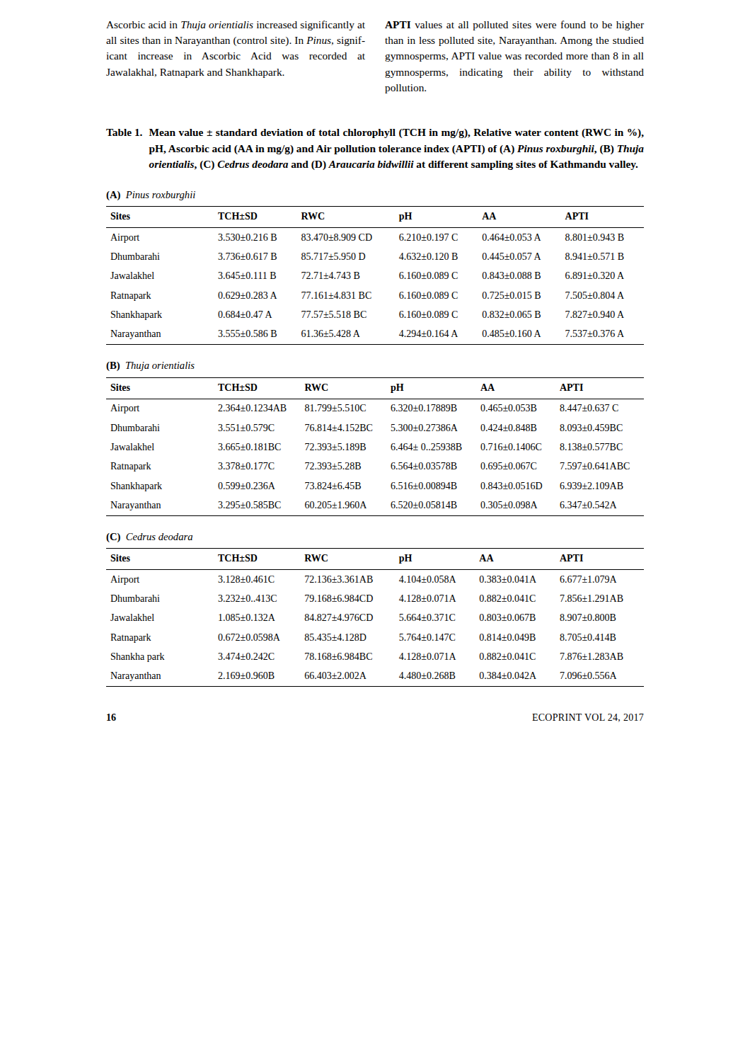Ascorbic acid in Thuja orientialis increased significantly at all sites than in Narayanthan (control site). In Pinus, significant increase in Ascorbic Acid was recorded at Jawalakhal, Ratnapark and Shankhapark.
APTI values at all polluted sites were found to be higher than in less polluted site, Narayanthan. Among the studied gymnosperms, APTI value was recorded more than 8 in all gymnosperms, indicating their ability to withstand pollution.
Table 1.
Mean value ± standard deviation of total chlorophyll (TCH in mg/g), Relative water content (RWC in %), pH, Ascorbic acid (AA in mg/g) and Air pollution tolerance index (APTI) of (A) Pinus roxburghii, (B) Thuja orientialis, (C) Cedrus deodara and (D) Araucaria bidwillii at different sampling sites of Kathmandu valley.
(A) Pinus roxburghii
| Sites | TCH±SD | RWC | pH | AA | APTI |
| --- | --- | --- | --- | --- | --- |
| Airport | 3.530±0.216 B | 83.470±8.909 CD | 6.210±0.197 C | 0.464±0.053 A | 8.801±0.943 B |
| Dhumbarahi | 3.736±0.617 B | 85.717±5.950 D | 4.632±0.120 B | 0.445±0.057 A | 8.941±0.571 B |
| Jawalakhel | 3.645±0.111 B | 72.71±4.743 B | 6.160±0.089 C | 0.843±0.088 B | 6.891±0.320 A |
| Ratnapark | 0.629±0.283 A | 77.161±4.831 BC | 6.160±0.089 C | 0.725±0.015 B | 7.505±0.804 A |
| Shankhapark | 0.684±0.47 A | 77.57±5.518 BC | 6.160±0.089 C | 0.832±0.065 B | 7.827±0.940 A |
| Narayanthan | 3.555±0.586 B | 61.36±5.428 A | 4.294±0.164 A | 0.485±0.160 A | 7.537±0.376 A |
(B) Thuja orientialis
| Sites | TCH±SD | RWC | pH | AA | APTI |
| --- | --- | --- | --- | --- | --- |
| Airport | 2.364±0.1234AB | 81.799±5.510C | 6.320±0.17889B | 0.465±0.053B | 8.447±0.637 C |
| Dhumbarahi | 3.551±0.579C | 76.814±4.152BC | 5.300±0.27386A | 0.424±0.848B | 8.093±0.459BC |
| Jawalakhel | 3.665±0.181BC | 72.393±5.189B | 6.464± 0..25938B | 0.716±0.1406C | 8.138±0.577BC |
| Ratnapark | 3.378±0.177C | 72.393±5.28B | 6.564±0.03578B | 0.695±0.067C | 7.597±0.641ABC |
| Shankhapark | 0.599±0.236A | 73.824±6.45B | 6.516±0.00894B | 0.843±0.0516D | 6.939±2.109AB |
| Narayanthan | 3.295±0.585BC | 60.205±1.960A | 6.520±0.05814B | 0.305±0.098A | 6.347±0.542A |
(C) Cedrus deodara
| Sites | TCH±SD | RWC | pH | AA | APTI |
| --- | --- | --- | --- | --- | --- |
| Airport | 3.128±0.461C | 72.136±3.361AB | 4.104±0.058A | 0.383±0.041A | 6.677±1.079A |
| Dhumbarahi | 3.232±0..413C | 79.168±6.984CD | 4.128±0.071A | 0.882±0.041C | 7.856±1.291AB |
| Jawalakhel | 1.085±0.132A | 84.827±4.976CD | 5.664±0.371C | 0.803±0.067B | 8.907±0.800B |
| Ratnapark | 0.672±0.0598A | 85.435±4.128D | 5.764±0.147C | 0.814±0.049B | 8.705±0.414B |
| Shankha park | 3.474±0.242C | 78.168±6.984BC | 4.128±0.071A | 0.882±0.041C | 7.876±1.283AB |
| Narayanthan | 2.169±0.960B | 66.403±2.002A | 4.480±0.268B | 0.384±0.042A | 7.096±0.556A |
16
ECOPRINT VOL 24, 2017